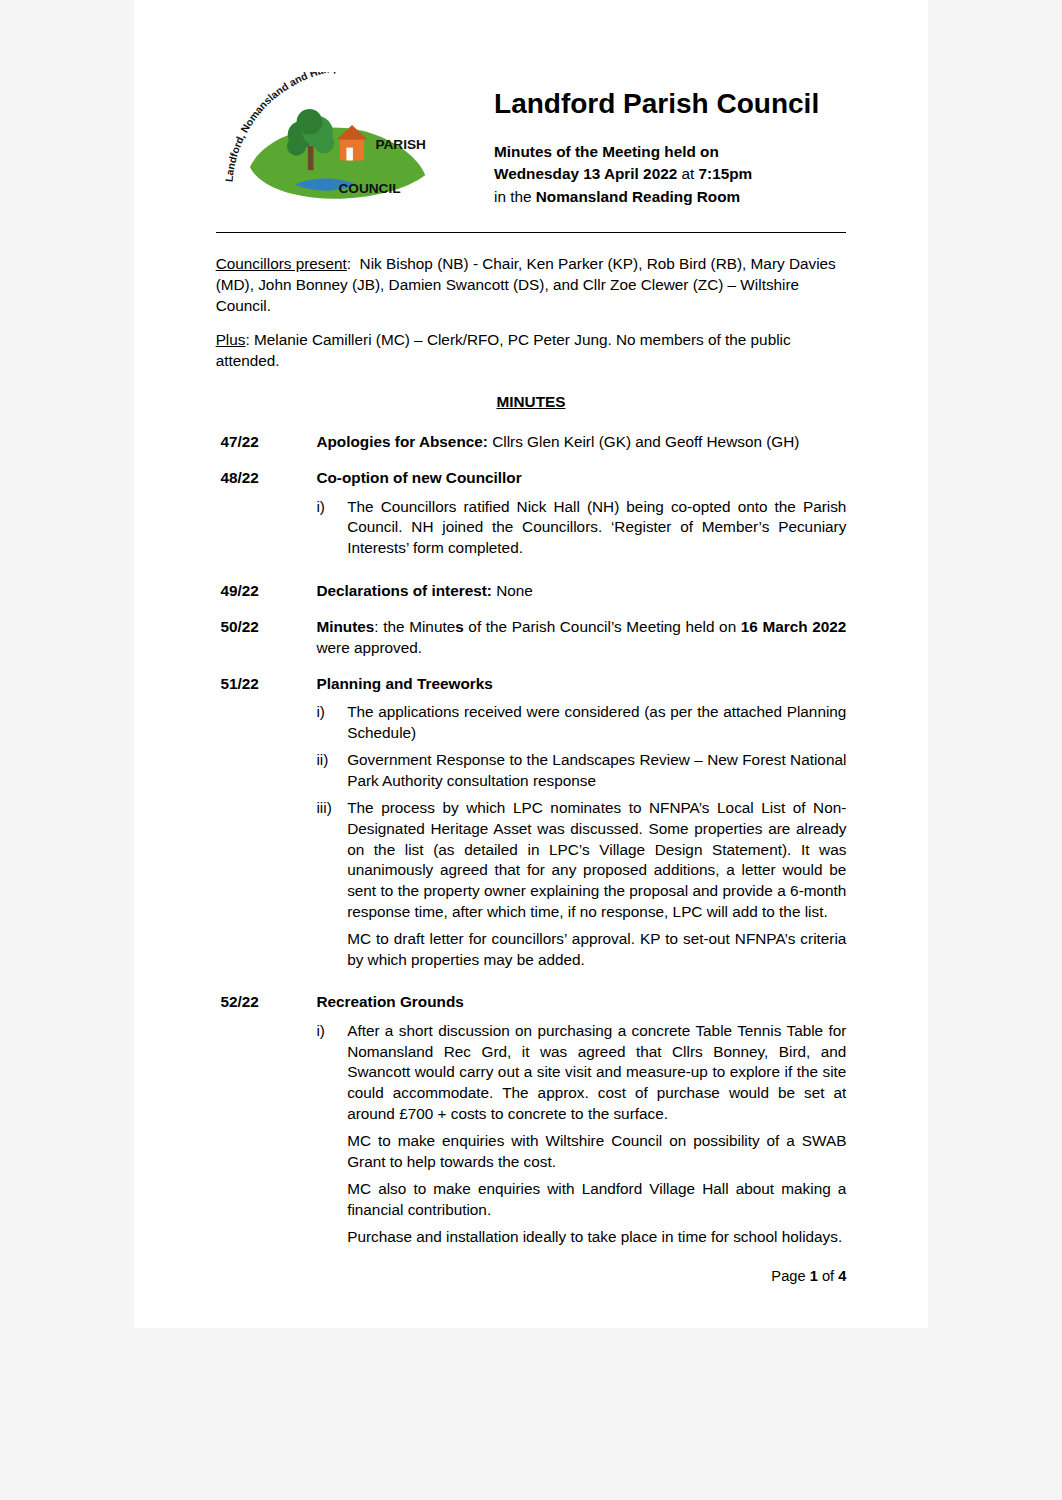Landford, Nomansland and Hamptworth PARISH COUNCIL
Landford Parish Council
Minutes of the Meeting held on
Wednesday 13 April 2022 at 7:15pm
in the Nomansland Reading Room
Councillors present: Nik Bishop (NB) - Chair, Ken Parker (KP), Rob Bird (RB), Mary Davies (MD), John Bonney (JB), Damien Swancott (DS), and Cllr Zoe Clewer (ZC) – Wiltshire Council.
Plus: Melanie Camilleri (MC) – Clerk/RFO, PC Peter Jung. No members of the public attended.
MINUTES
47/22
Apologies for Absence: Cllrs Glen Keirl (GK) and Geoff Hewson (GH)
48/22
Co-option of new Councillor
The Councillors ratified Nick Hall (NH) being co-opted onto the Parish Council. NH joined the Councillors. ‘Register of Member’s Pecuniary Interests’ form completed.
49/22
Declarations of interest: None
50/22
Minutes: the Minutes of the Parish Council’s Meeting held on 16 March 2022 were approved.
51/22
Planning and Treeworks
The applications received were considered (as per the attached Planning Schedule)
Government Response to the Landscapes Review – New Forest National Park Authority consultation response
The process by which LPC nominates to NFNPA’s Local List of Non-Designated Heritage Asset was discussed. Some properties are already on the list (as detailed in LPC’s Village Design Statement). It was unanimously agreed that for any proposed additions, a letter would be sent to the property owner explaining the proposal and provide a 6-month response time, after which time, if no response, LPC will add to the list.
MC to draft letter for councillors’ approval. KP to set-out NFNPA’s criteria by which properties may be added.
52/22
Recreation Grounds
After a short discussion on purchasing a concrete Table Tennis Table for Nomansland Rec Grd, it was agreed that Cllrs Bonney, Bird, and Swancott would carry out a site visit and measure-up to explore if the site could accommodate. The approx. cost of purchase would be set at around £700 + costs to concrete to the surface.
MC to make enquiries with Wiltshire Council on possibility of a SWAB Grant to help towards the cost.
MC also to make enquiries with Landford Village Hall about making a financial contribution.
Purchase and installation ideally to take place in time for school holidays.
Page 1 of 4